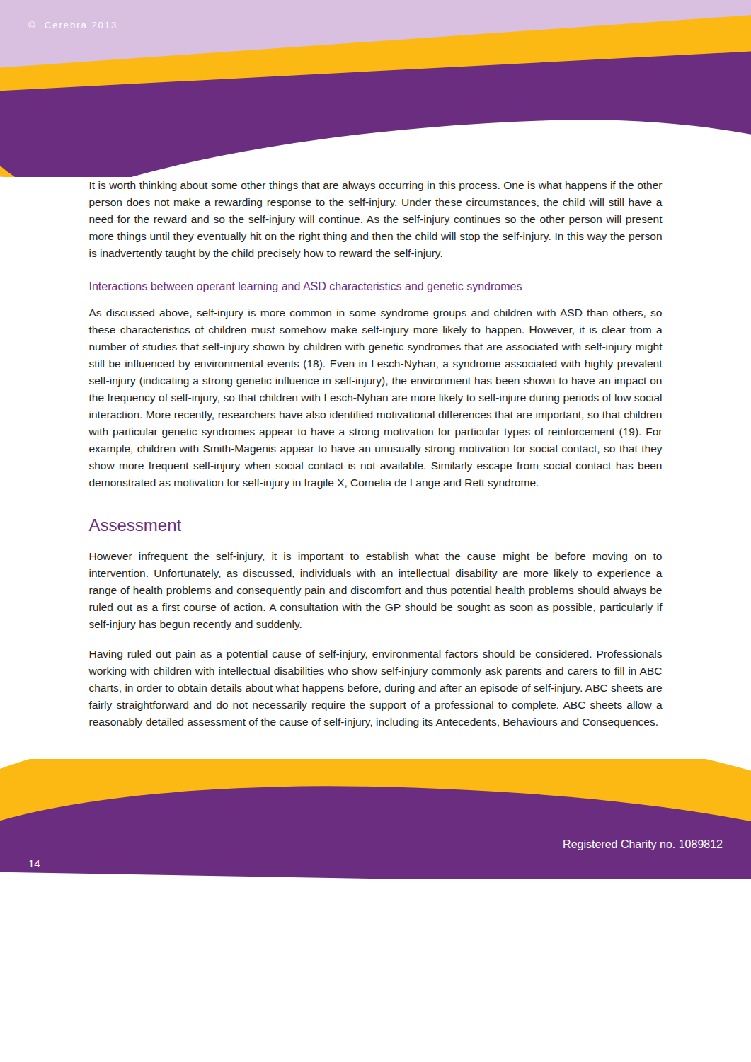© Cerebra 2013
It is worth thinking about some other things that are always occurring in this process. One is what happens if the other person does not make a rewarding response to the self-injury. Under these circumstances, the child will still have a need for the reward and so the self-injury will continue. As the self-injury continues so the other person will present more things until they eventually hit on the right thing and then the child will stop the self-injury. In this way the person is inadvertently taught by the child precisely how to reward the self-injury.
Interactions between operant learning and ASD characteristics and genetic syndromes
As discussed above, self-injury is more common in some syndrome groups and children with ASD than others, so these characteristics of children must somehow make self-injury more likely to happen. However, it is clear from a number of studies that self-injury shown by children with genetic syndromes that are associated with self-injury might still be influenced by environmental events (18). Even in Lesch-Nyhan, a syndrome associated with highly prevalent self-injury (indicating a strong genetic influence in self-injury), the environment has been shown to have an impact on the frequency of self-injury, so that children with Lesch-Nyhan are more likely to self-injure during periods of low social interaction. More recently, researchers have also identified motivational differences that are important, so that children with particular genetic syndromes appear to have a strong motivation for particular types of reinforcement (19). For example, children with Smith-Magenis appear to have an unusually strong motivation for social contact, so that they show more frequent self-injury when social contact is not available. Similarly escape from social contact has been demonstrated as motivation for self-injury in fragile X, Cornelia de Lange and Rett syndrome.
Assessment
However infrequent the self-injury, it is important to establish what the cause might be before moving on to intervention. Unfortunately, as discussed, individuals with an intellectual disability are more likely to experience a range of health problems and consequently pain and discomfort and thus potential health problems should always be ruled out as a first course of action. A consultation with the GP should be sought as soon as possible, particularly if self-injury has begun recently and suddenly.
Having ruled out pain as a potential cause of self-injury, environmental factors should be considered. Professionals working with children with intellectual disabilities who show self-injury commonly ask parents and carers to fill in ABC charts, in order to obtain details about what happens before, during and after an episode of self-injury. ABC sheets are fairly straightforward and do not necessarily require the support of a professional to complete. ABC sheets allow a reasonably detailed assessment of the cause of self-injury, including its Antecedents, Behaviours and Consequences.
14
Registered Charity no. 1089812